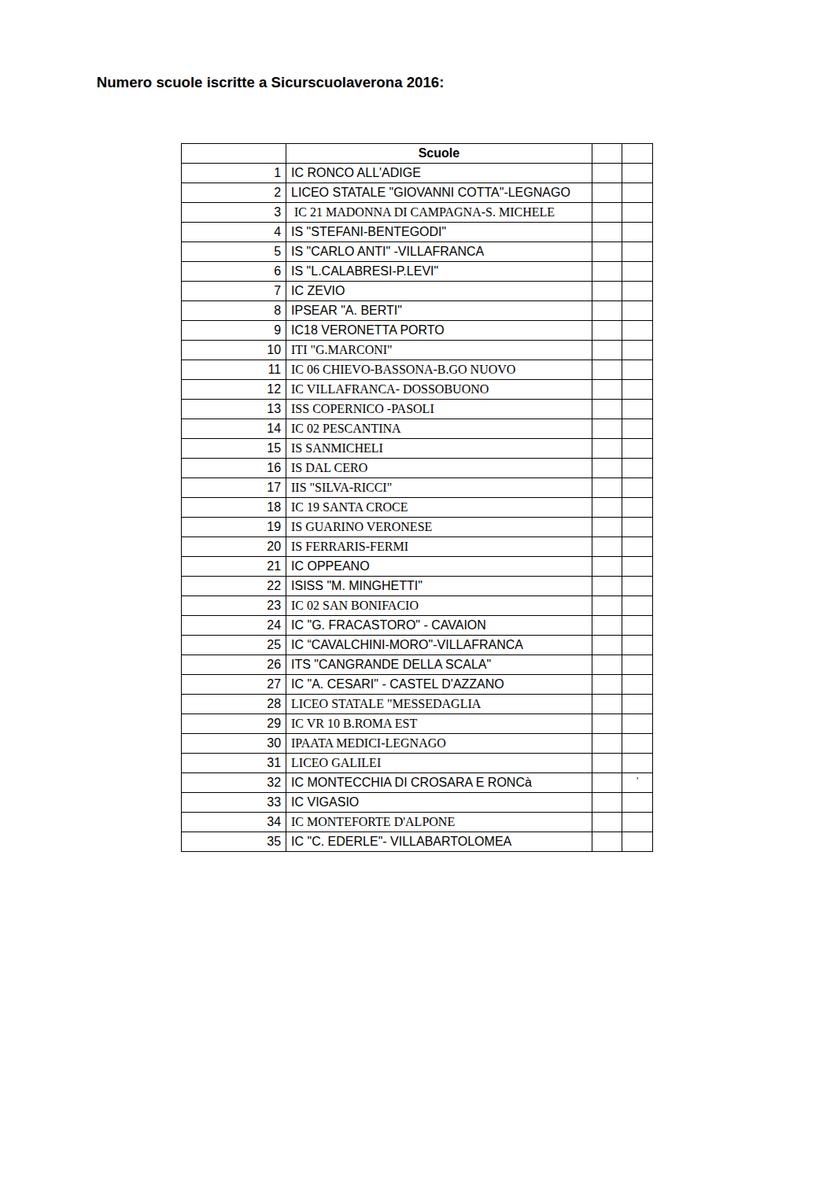Numero scuole iscritte a Sicurscuolaverona 2016:
| | Scuole | | |
| 1 | IC RONCO ALL'ADIGE | | |
| 2 | LICEO STATALE "GIOVANNI COTTA"-LEGNAGO | | |
| 3 | IC 21 MADONNA DI CAMPAGNA-S. MICHELE | | |
| 4 | IS "STEFANI-BENTEGODI" | | |
| 5 | IS "CARLO ANTI" -VILLAFRANCA | | |
| 6 | IS "L.CALABRESI-P.LEVI" | | |
| 7 | IC ZEVIO | | |
| 8 | IPSEAR "A. BERTI" | | |
| 9 | IC18 VERONETTA PORTO | | |
| 10 | ITI "G.MARCONI" | | |
| 11 | IC 06 CHIEVO-BASSONA-B.GO NUOVO | | |
| 12 | IC VILLAFRANCA- DOSSOBUONO | | |
| 13 | ISS COPERNICO -PASOLI | | |
| 14 | IC 02 PESCANTINA | | |
| 15 | IS SANMICHELI | | |
| 16 | IS DAL CERO | | |
| 17 | IIS "SILVA-RICCI" | | |
| 18 | IC 19 SANTA CROCE | | |
| 19 | IS GUARINO VERONESE | | |
| 20 | IS FERRARIS-FERMI | | |
| 21 | IC OPPEANO | | |
| 22 | ISISS "M. MINGHETTI" | | |
| 23 | IC 02 SAN BONIFACIO | | |
| 24 | IC "G. FRACASTORO" - CAVAION | | |
| 25 | IC “CAVALCHINI-MORO"-VILLAFRANCA | | |
| 26 | ITS "CANGRANDE DELLA SCALA" | | |
| 27 | IC "A. CESARI" - CASTEL D'AZZANO | | |
| 28 | LICEO STATALE "MESSEDAGLIA | | |
| 29 | IC VR 10 B.ROMA EST | | |
| 30 | IPAATA MEDICI-LEGNAGO | | |
| 31 | LICEO GALILEI | | |
| 32 | IC MONTECCHIA DI CROSARA E RONCà | | ' |
| 33 | IC VIGASIO | | |
| 34 | IC MONTEFORTE D'ALPONE | | |
| 35 | IC "C. EDERLE"- VILLABARTOLOMEA | | |